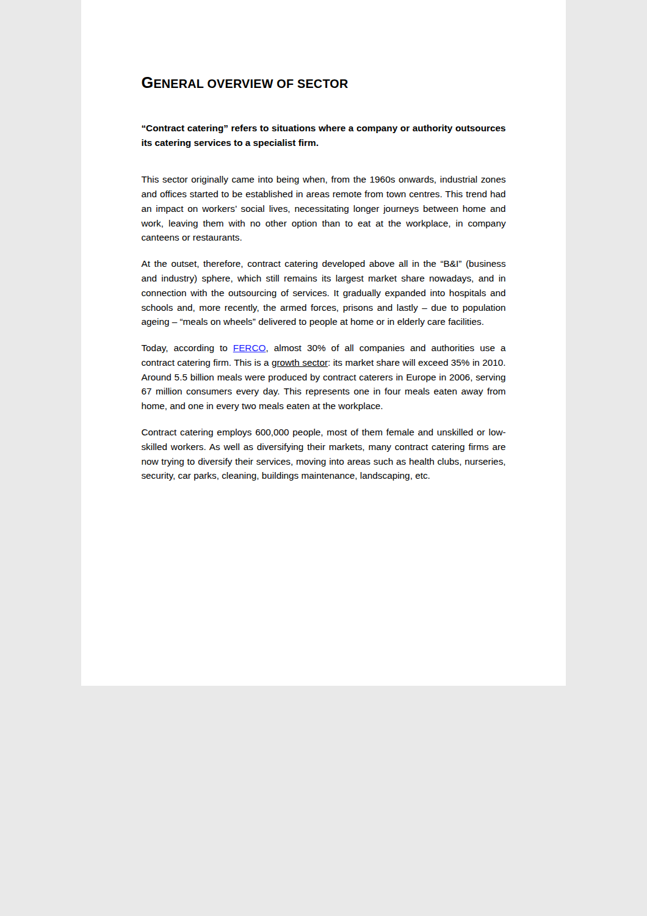GENERAL OVERVIEW OF SECTOR
“Contract catering” refers to situations where a company or authority outsources its catering services to a specialist firm.
This sector originally came into being when, from the 1960s onwards, industrial zones and offices started to be established in areas remote from town centres. This trend had an impact on workers’ social lives, necessitating longer journeys between home and work, leaving them with no other option than to eat at the workplace, in company canteens or restaurants.
At the outset, therefore, contract catering developed above all in the “B&I” (business and industry) sphere, which still remains its largest market share nowadays, and in connection with the outsourcing of services. It gradually expanded into hospitals and schools and, more recently, the armed forces, prisons and lastly – due to population ageing – “meals on wheels” delivered to people at home or in elderly care facilities.
Today, according to FERCO, almost 30% of all companies and authorities use a contract catering firm. This is a growth sector: its market share will exceed 35% in 2010. Around 5.5 billion meals were produced by contract caterers in Europe in 2006, serving 67 million consumers every day. This represents one in four meals eaten away from home, and one in every two meals eaten at the workplace.
Contract catering employs 600,000 people, most of them female and unskilled or low-skilled workers. As well as diversifying their markets, many contract catering firms are now trying to diversify their services, moving into areas such as health clubs, nurseries, security, car parks, cleaning, buildings maintenance, landscaping, etc.